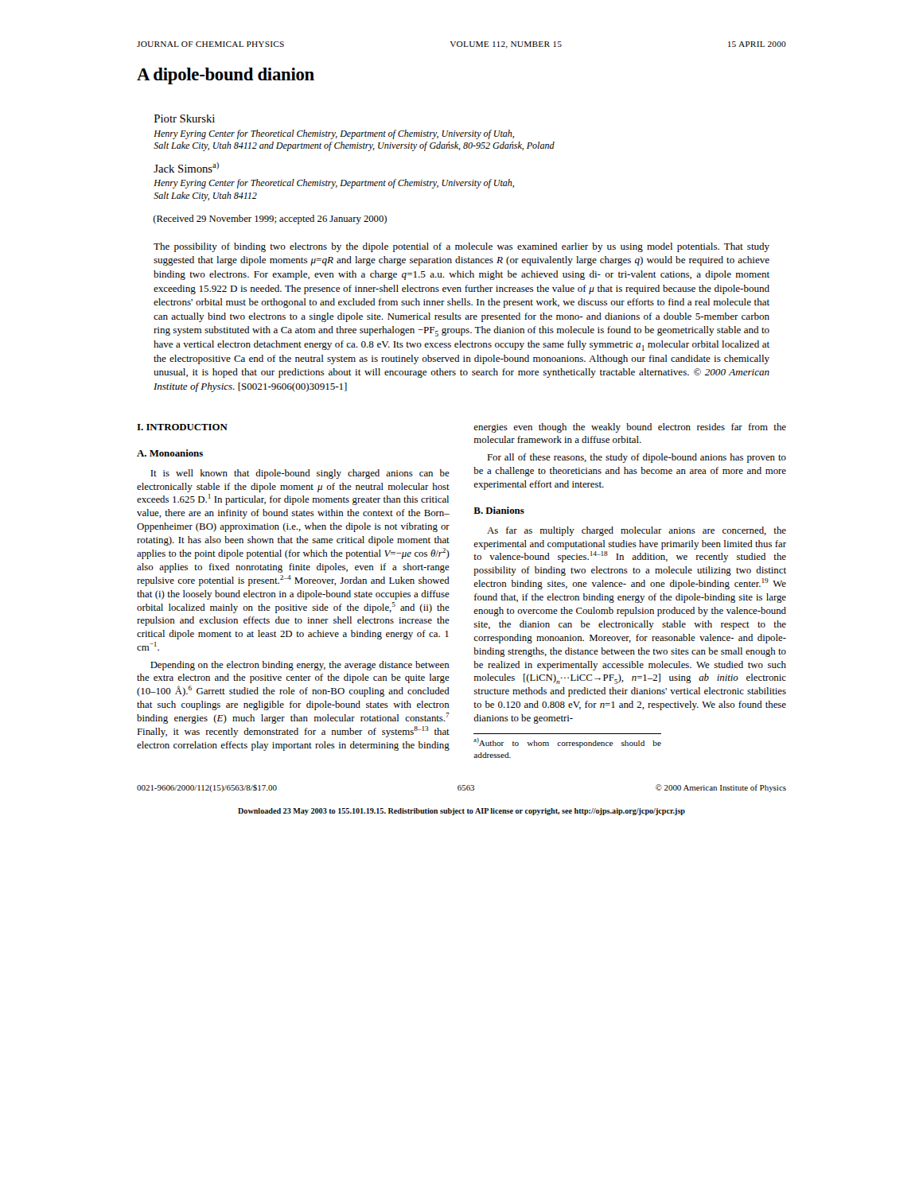JOURNAL OF CHEMICAL PHYSICS VOLUME 112, NUMBER 15 15 APRIL 2000
A dipole-bound dianion
Piotr Skurski
Henry Eyring Center for Theoretical Chemistry, Department of Chemistry, University of Utah,
Salt Lake City, Utah 84112 and Department of Chemistry, University of Gdańsk, 80-952 Gdańsk, Poland
Jack Simonsa)
Henry Eyring Center for Theoretical Chemistry, Department of Chemistry, University of Utah,
Salt Lake City, Utah 84112
(Received 29 November 1999; accepted 26 January 2000)
The possibility of binding two electrons by the dipole potential of a molecule was examined earlier by us using model potentials. That study suggested that large dipole moments μ=qR and large charge separation distances R (or equivalently large charges q) would be required to achieve binding two electrons. For example, even with a charge q=1.5 a.u. which might be achieved using di- or tri-valent cations, a dipole moment exceeding 15.922 D is needed. The presence of inner-shell electrons even further increases the value of μ that is required because the dipole-bound electrons' orbital must be orthogonal to and excluded from such inner shells. In the present work, we discuss our efforts to find a real molecule that can actually bind two electrons to a single dipole site. Numerical results are presented for the mono- and dianions of a double 5-member carbon ring system substituted with a Ca atom and three superhalogen −PF5 groups. The dianion of this molecule is found to be geometrically stable and to have a vertical electron detachment energy of ca. 0.8 eV. Its two excess electrons occupy the same fully symmetric a1 molecular orbital localized at the electropositive Ca end of the neutral system as is routinely observed in dipole-bound monoanions. Although our final candidate is chemically unusual, it is hoped that our predictions about it will encourage others to search for more synthetically tractable alternatives. © 2000 American Institute of Physics. [S0021-9606(00)30915-1]
I. Introduction
A. Monoanions
It is well known that dipole-bound singly charged anions can be electronically stable if the dipole moment μ of the neutral molecular host exceeds 1.625 D.1 In particular, for dipole moments greater than this critical value, there are an infinity of bound states within the context of the Born–Oppenheimer (BO) approximation (i.e., when the dipole is not vibrating or rotating). It has also been shown that the same critical dipole moment that applies to the point dipole potential (for which the potential V=−μe cos θ/r2) also applies to fixed nonrotating finite dipoles, even if a short-range repulsive core potential is present.2–4 Moreover, Jordan and Luken showed that (i) the loosely bound electron in a dipole-bound state occupies a diffuse orbital localized mainly on the positive side of the dipole,5 and (ii) the repulsion and exclusion effects due to inner shell electrons increase the critical dipole moment to at least 2D to achieve a binding energy of ca. 1 cm−1.
Depending on the electron binding energy, the average distance between the extra electron and the positive center of the dipole can be quite large (10–100 Å).6 Garrett studied the role of non-BO coupling and concluded that such couplings are negligible for dipole-bound states with electron binding energies (E) much larger than molecular rotational constants.7 Finally, it was recently demonstrated for a number of systems8–13 that electron correlation effects play important roles in determining the binding energies even though the weakly bound electron resides far from the molecular framework in a diffuse orbital.
For all of these reasons, the study of dipole-bound anions has proven to be a challenge to theoreticians and has become an area of more and more experimental effort and interest.
B. Dianions
As far as multiply charged molecular anions are concerned, the experimental and computational studies have primarily been limited thus far to valence-bound species.14–18 In addition, we recently studied the possibility of binding two electrons to a molecule utilizing two distinct electron binding sites, one valence- and one dipole-binding center.19 We found that, if the electron binding energy of the dipole-binding site is large enough to overcome the Coulomb repulsion produced by the valence-bound site, the dianion can be electronically stable with respect to the corresponding monoanion. Moreover, for reasonable valence- and dipole-binding strengths, the distance between the two sites can be small enough to be realized in experimentally accessible molecules. We studied two such molecules [(LiCN)n···LiCC→PF5), n=1–2] using ab initio electronic structure methods and predicted their dianions' vertical electronic stabilities to be 0.120 and 0.808 eV, for n=1 and 2, respectively. We also found these dianions to be geometri-
a)Author to whom correspondence should be addressed.
0021-9606/2000/112(15)/6563/8/$17.00 6563 © 2000 American Institute of Physics
Downloaded 23 May 2003 to 155.101.19.15. Redistribution subject to AIP license or copyright, see http://ojps.aip.org/jcpo/jcpcr.jsp